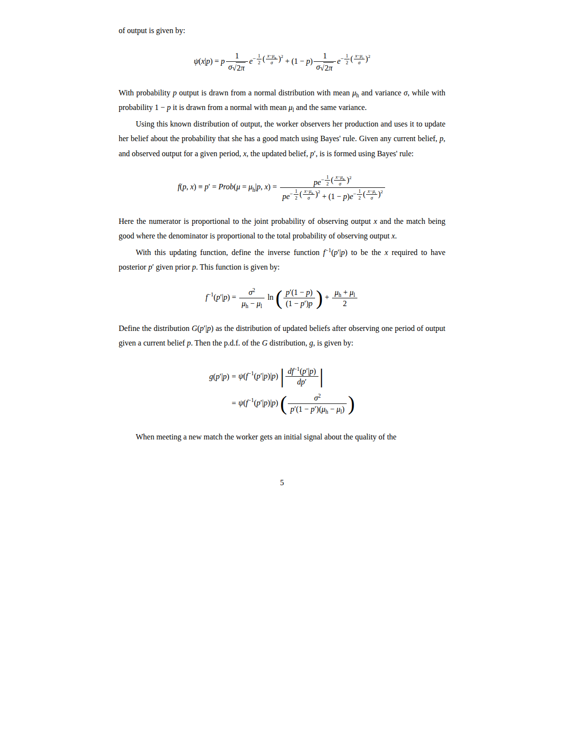of output is given by:
ψ(x|p) = p 1 σ√2π e−12(x−μh σ)2 + (1 − p)1 σ√2π e−12(x−μl σ)2
With probability p output is drawn from a normal distribution with mean μh and variance σ, while with probability 1 − p it is drawn from a normal with mean μl and the same variance.
Using this known distribution of output, the worker observers her production and uses it to update her belief about the probability that she has a good match using Bayes' rule. Given any current belief, p, and observed output for a given period, x, the updated belief, p′, is is formed using Bayes' rule:
f(p, x) ≡ p′ = Prob(μ = μh|p, x) = pe−12(x−μh σ)2 pe−12(x−μh σ)2 + (1 − p)e−12(x−μl σ)2
Here the numerator is proportional to the joint probability of observing output x and the match being good where the denominator is proportional to the total probability of observing output x.
With this updating function, define the inverse function f−1(p′|p) to be the x required to have posterior p′ given prior p. This function is given by:
f−1(p′|p) = σ2 μh − μl ln (p′(1 − p)(1 − p′)p) + μh + μl 2
Define the distribution G(p′|p) as the distribution of updated beliefs after observing one period of output given a current belief p. Then the p.d.f. of the G distribution, g, is given by:
| g ( p ′/ p ) | = | ψ ( f −1 ( p ′/ p )/ p ) / df −1 ( p ′/ p ) dp ′ / |
| | = | ψ ( f −1 ( p ′/ p )/ p ) ( σ 2 p ′(1 − p ′)( μ h − μ l ) ) |
When meeting a new match the worker gets an initial signal about the quality of the
5